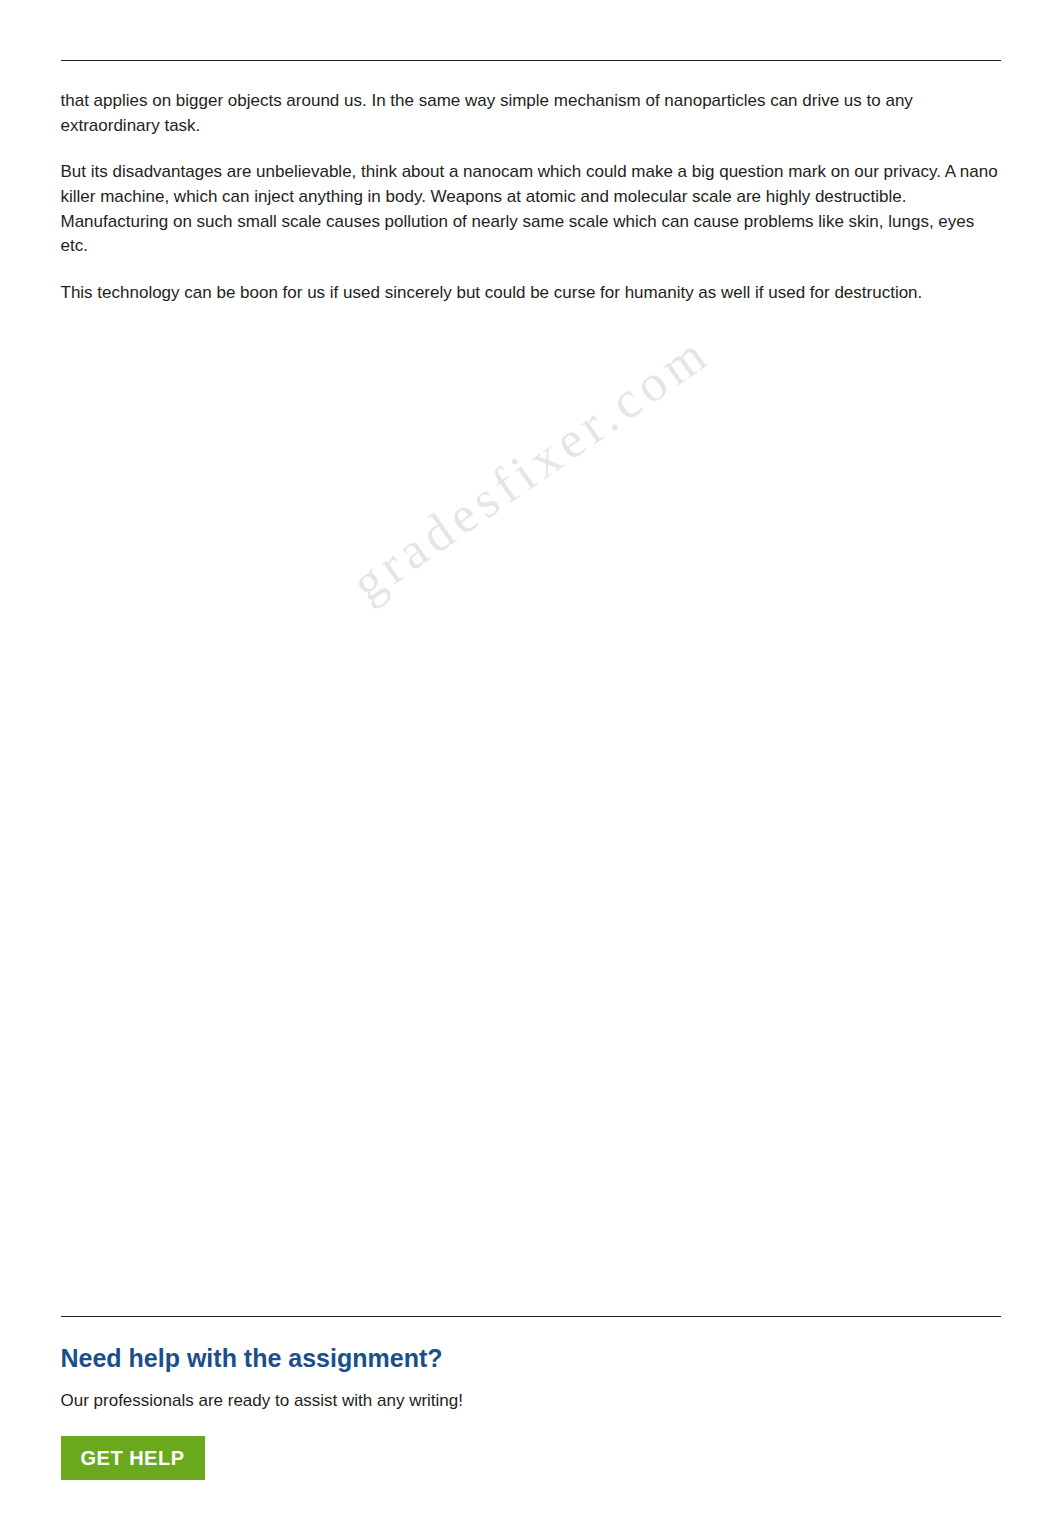that applies on bigger objects around us. In the same way simple mechanism of nanoparticles can drive us to any extraordinary task.
But its disadvantages are unbelievable, think about a nanocam which could make a big question mark on our privacy. A nano killer machine, which can inject anything in body. Weapons at atomic and molecular scale are highly destructible. Manufacturing on such small scale causes pollution of nearly same scale which can cause problems like skin, lungs, eyes etc.
This technology can be boon for us if used sincerely but could be curse for humanity as well if used for destruction.
gradesfixer.com
Need help with the assignment?
Our professionals are ready to assist with any writing!
GET HELP